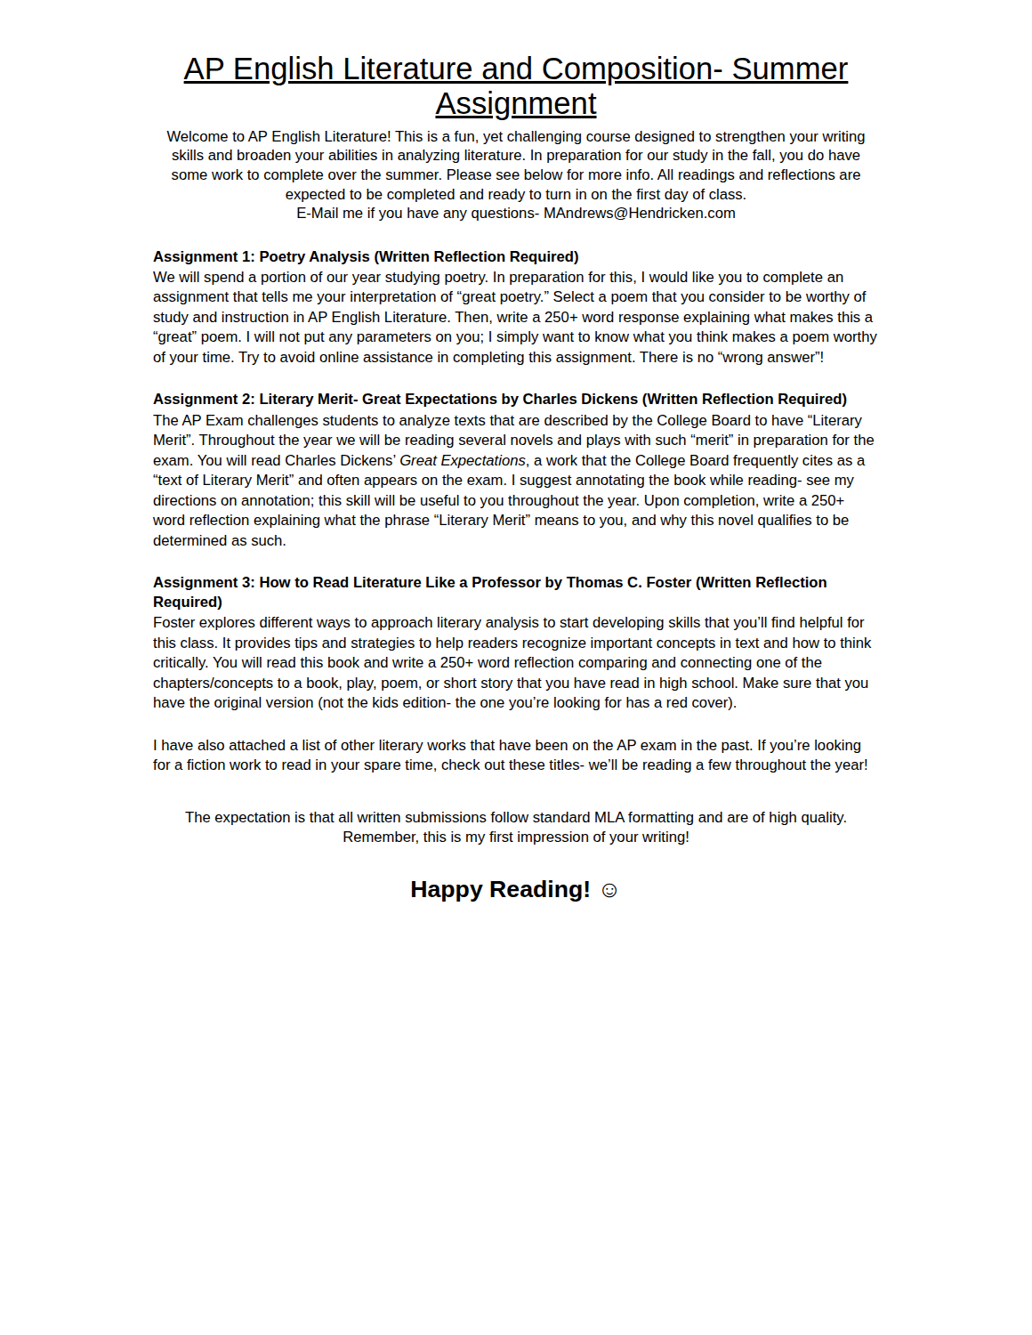AP English Literature and Composition- Summer Assignment
Welcome to AP English Literature! This is a fun, yet challenging course designed to strengthen your writing skills and broaden your abilities in analyzing literature. In preparation for our study in the fall, you do have some work to complete over the summer. Please see below for more info. All readings and reflections are expected to be completed and ready to turn in on the first day of class.
E-Mail me if you have any questions- MAndrews@Hendricken.com
Assignment 1: Poetry Analysis (Written Reflection Required)
We will spend a portion of our year studying poetry. In preparation for this, I would like you to complete an assignment that tells me your interpretation of “great poetry.” Select a poem that you consider to be worthy of study and instruction in AP English Literature. Then, write a 250+ word response explaining what makes this a “great” poem. I will not put any parameters on you; I simply want to know what you think makes a poem worthy of your time. Try to avoid online assistance in completing this assignment. There is no “wrong answer”!
Assignment 2: Literary Merit- Great Expectations by Charles Dickens (Written Reflection Required)
The AP Exam challenges students to analyze texts that are described by the College Board to have “Literary Merit”. Throughout the year we will be reading several novels and plays with such “merit” in preparation for the exam. You will read Charles Dickens’ Great Expectations, a work that the College Board frequently cites as a “text of Literary Merit” and often appears on the exam. I suggest annotating the book while reading- see my directions on annotation; this skill will be useful to you throughout the year. Upon completion, write a 250+ word reflection explaining what the phrase “Literary Merit” means to you, and why this novel qualifies to be determined as such.
Assignment 3: How to Read Literature Like a Professor by Thomas C. Foster (Written Reflection Required)
Foster explores different ways to approach literary analysis to start developing skills that you’ll find helpful for this class. It provides tips and strategies to help readers recognize important concepts in text and how to think critically. You will read this book and write a 250+ word reflection comparing and connecting one of the chapters/concepts to a book, play, poem, or short story that you have read in high school. Make sure that you have the original version (not the kids edition- the one you’re looking for has a red cover).
I have also attached a list of other literary works that have been on the AP exam in the past. If you’re looking for a fiction work to read in your spare time, check out these titles- we’ll be reading a few throughout the year!
The expectation is that all written submissions follow standard MLA formatting and are of high quality.
Remember, this is my first impression of your writing!
Happy Reading! ☺